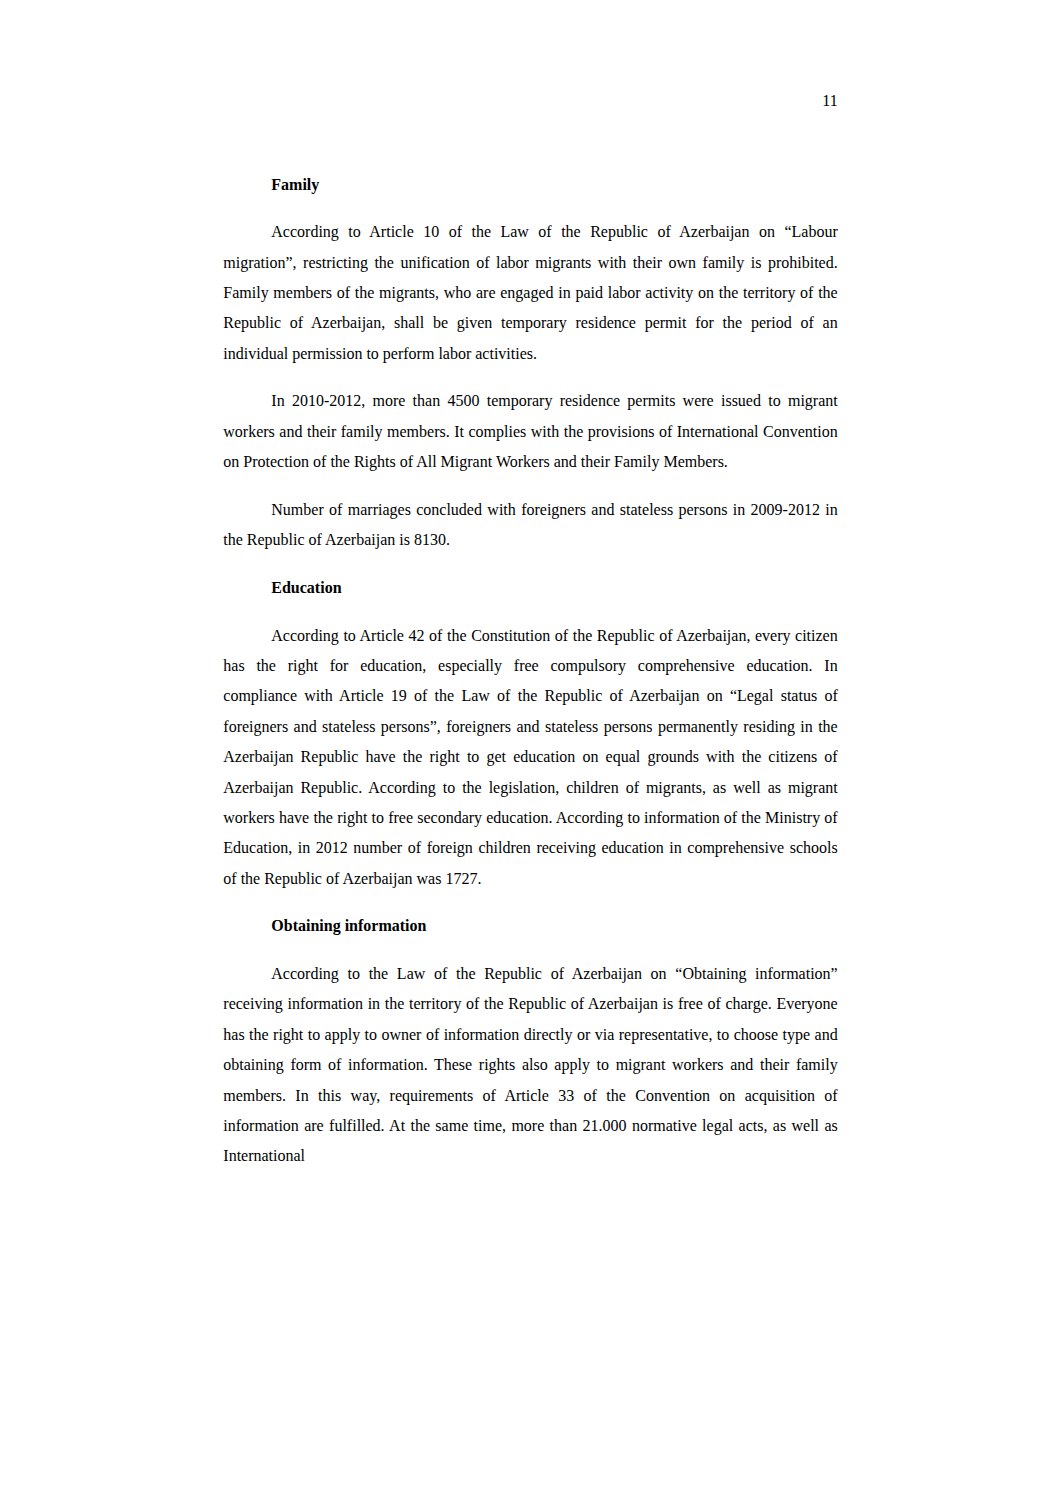11
Family
According to Article 10 of the Law of the Republic of Azerbaijan on “Labour migration”, restricting the unification of labor migrants with their own family is prohibited. Family members of the migrants, who are engaged in paid labor activity on the territory of the Republic of Azerbaijan, shall be given temporary residence permit for the period of an individual permission to perform labor activities.
In 2010-2012, more than 4500 temporary residence permits were issued to migrant workers and their family members. It complies with the provisions of International Convention on Protection of the Rights of All Migrant Workers and their Family Members.
Number of marriages concluded with foreigners and stateless persons in 2009-2012 in the Republic of Azerbaijan is 8130.
Education
According to Article 42 of the Constitution of the Republic of Azerbaijan, every citizen has the right for education, especially free compulsory comprehensive education. In compliance with Article 19 of the Law of the Republic of Azerbaijan on “Legal status of foreigners and stateless persons”, foreigners and stateless persons permanently residing in the Azerbaijan Republic have the right to get education on equal grounds with the citizens of Azerbaijan Republic. According to the legislation, children of migrants, as well as migrant workers have the right to free secondary education. According to information of the Ministry of Education, in 2012 number of foreign children receiving education in comprehensive schools of the Republic of Azerbaijan was 1727.
Obtaining information
According to the Law of the Republic of Azerbaijan on “Obtaining information” receiving information in the territory of the Republic of Azerbaijan is free of charge. Everyone has the right to apply to owner of information directly or via representative, to choose type and obtaining form of information. These rights also apply to migrant workers and their family members. In this way, requirements of Article 33 of the Convention on acquisition of information are fulfilled. At the same time, more than 21.000 normative legal acts, as well as International